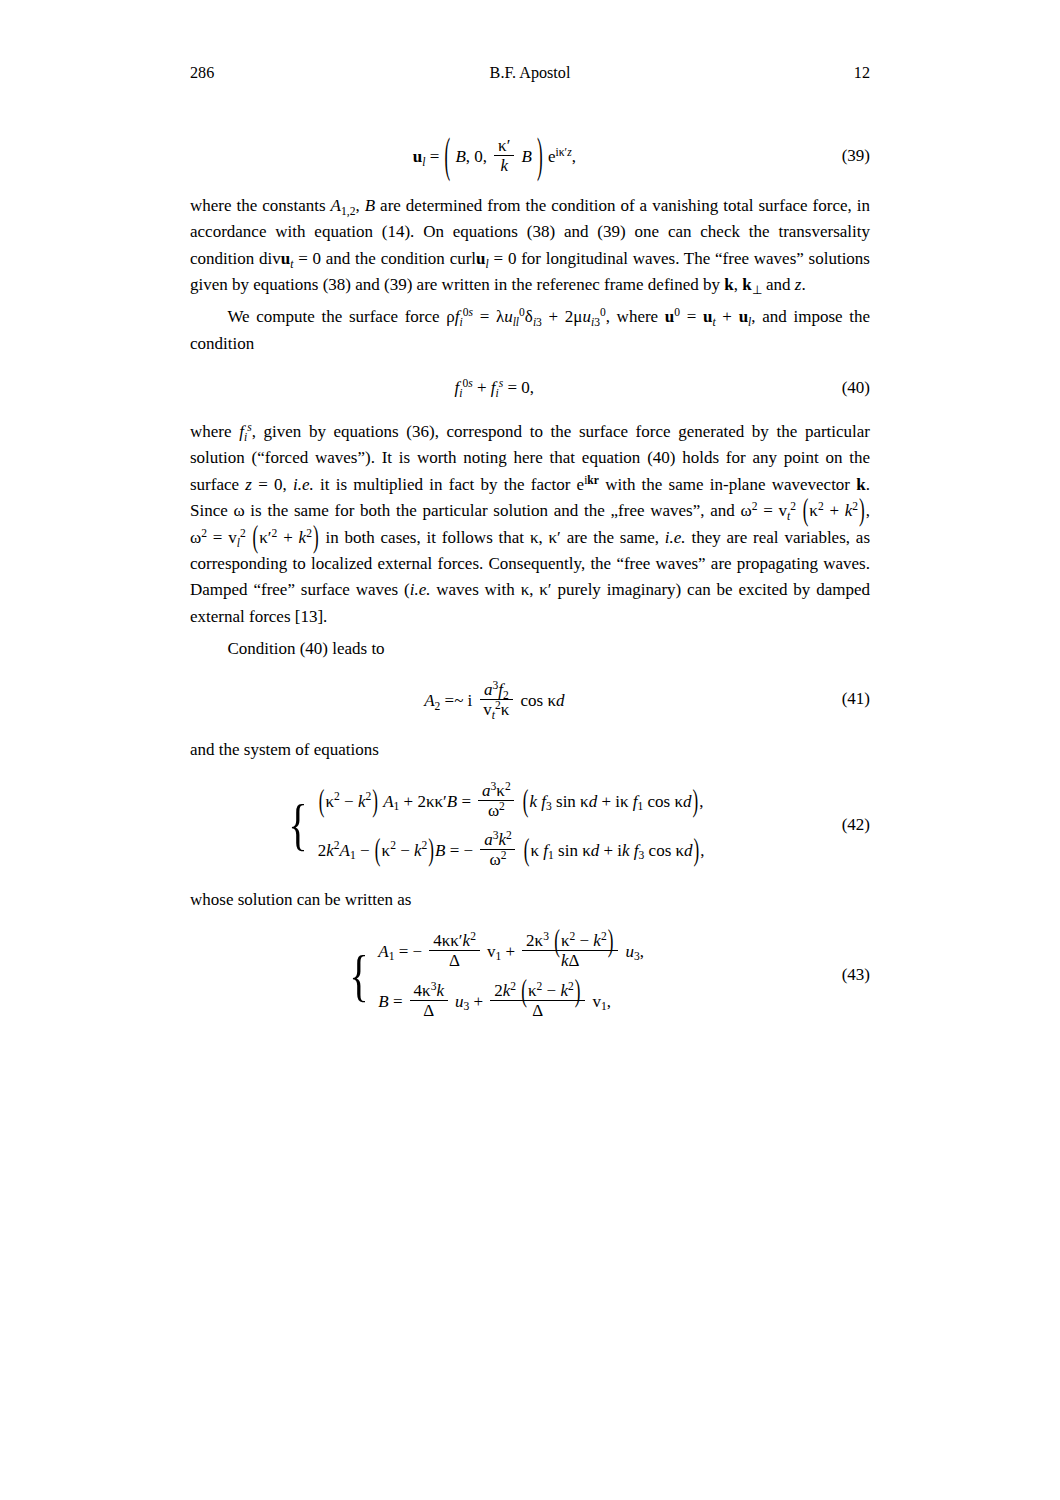286 B.F. Apostol 12
ul = ( B, 0, κ′k B ) eiκ′z,
(39)
where the constants A1,2, B are determined from the condition of a vanishing total surface force, in accordance with equation (14). On equations (38) and (39) one can check the transversality condition div ut = 0 and the condition curl ul = 0 for longitudinal waves. The “free waves” solutions given by equations (38) and (39) are written in the referenec frame defined by k, k⊥ and z.
We compute the surface force ρfi0s = λull0δi3 + 2μui30, where u0 = ut + ul, and impose the condition
fi0s + fis = 0,
(40)
where fis, given by equations (36), correspond to the surface force generated by the particular solution (“forced waves”). It is worth noting here that equation (40) holds for any point on the surface z = 0, i.e. it is multiplied in fact by the factor eikr with the same in-plane wavevector k. Since ω is the same for both the particular solution and the „free waves”, and ω2 = vt2 (κ2 + k2), ω2 = vl2 (κ′2 + k2) in both cases, it follows that κ, κ′ are the same, i.e. they are real variables, as corresponding to localized external forces. Consequently, the “free waves” are propagating waves. Damped “free” surface waves (i.e. waves with κ, κ′ purely imaginary) can be excited by damped external forces [13].
Condition (40) leads to
A2 =~ i a3f2 vt2κ cos κd
(41)
and the system of equations
{
(κ2 − k2) A1 + 2κκ′B = a3κ2 ω2 (k f3 sin κd + iκ f1 cos κd),
2k2A1 − (κ2 − k2) B = − a3k2 ω2 (κ f1 sin κd + ik f3 cos κd),
(42)
whose solution can be written as
{
A1 = − 4κκ′k2 Δ v1 + 2κ3 (κ2 − k2) k Δ u3,
B = 4κ3k Δ u3 + 2k2 (κ2 − k2) Δ v1,
(43)